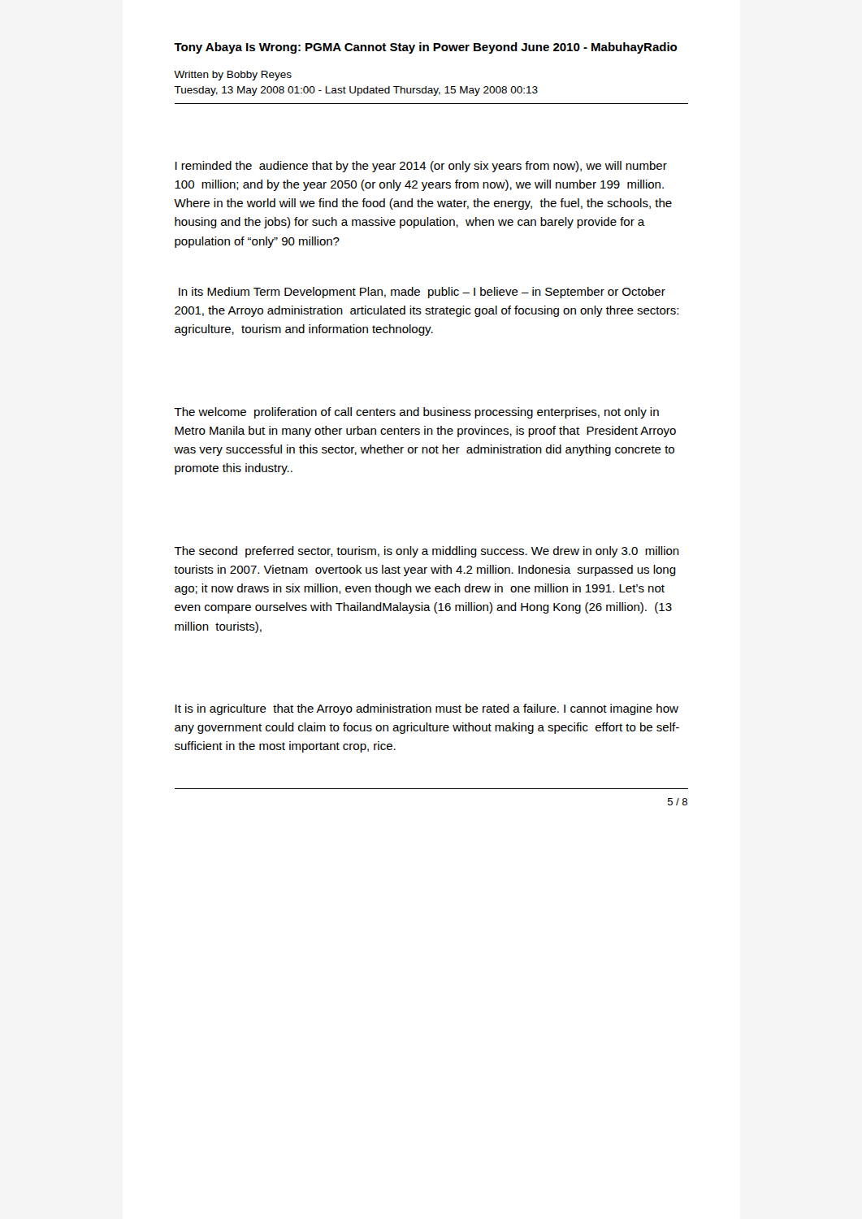Tony Abaya Is Wrong: PGMA Cannot Stay in Power Beyond June 2010 - MabuhayRadio
Written by Bobby Reyes
Tuesday, 13 May 2008 01:00 - Last Updated Thursday, 15 May 2008 00:13
I reminded the audience that by the year 2014 (or only six years from now), we will number 100 million; and by the year 2050 (or only 42 years from now), we will number 199 million. Where in the world will we find the food (and the water, the energy, the fuel, the schools, the housing and the jobs) for such a massive population, when we can barely provide for a population of “only” 90 million?
In its Medium Term Development Plan, made public – I believe – in September or October 2001, the Arroyo administration articulated its strategic goal of focusing on only three sectors: agriculture, tourism and information technology.
The welcome proliferation of call centers and business processing enterprises, not only in Metro Manila but in many other urban centers in the provinces, is proof that President Arroyo was very successful in this sector, whether or not her administration did anything concrete to promote this industry..
The second preferred sector, tourism, is only a middling success. We drew in only 3.0 million tourists in 2007. Vietnam overtook us last year with 4.2 million. Indonesia surpassed us long ago; it now draws in six million, even though we each drew in one million in 1991. Let’s not even compare ourselves with ThailandMalaysia (16 million) and Hong Kong (26 million). (13 million tourists),
It is in agriculture that the Arroyo administration must be rated a failure. I cannot imagine how any government could claim to focus on agriculture without making a specific effort to be self-sufficient in the most important crop, rice.
5 / 8